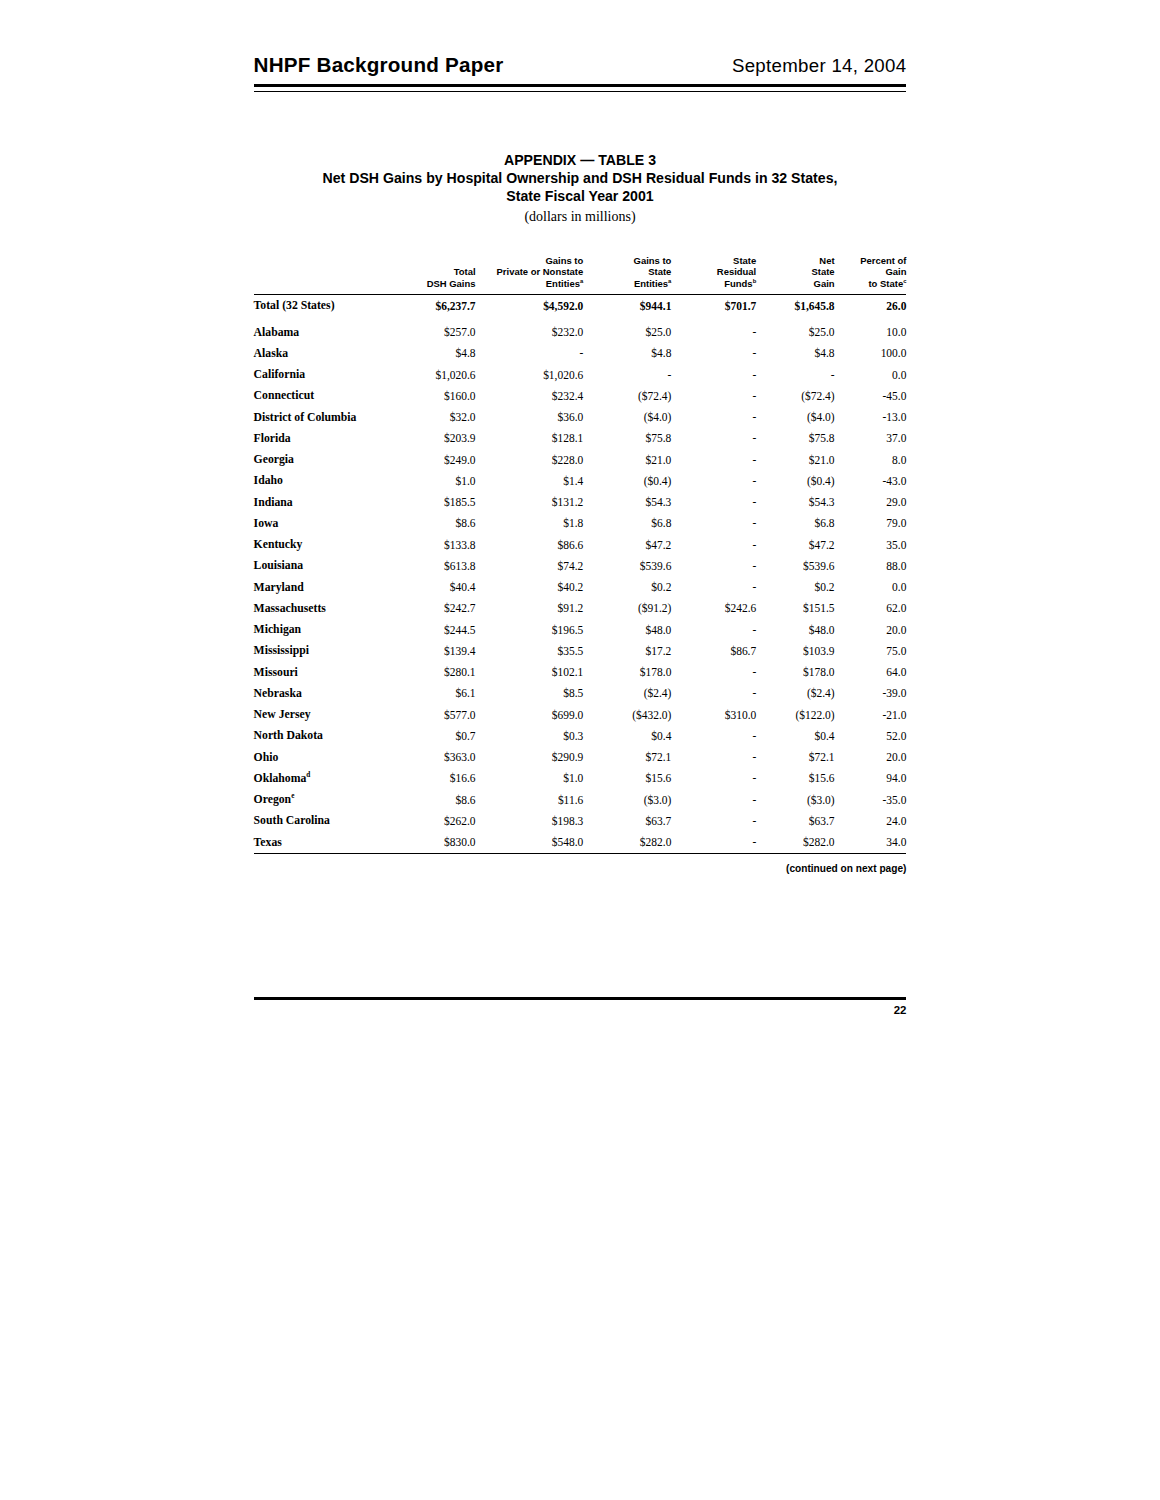NHPF Background Paper
September 14, 2004
APPENDIX — TABLE 3
Net DSH Gains by Hospital Ownership and DSH Residual Funds in 32 States,
State Fiscal Year 2001
(dollars in millions)
| | Total DSH Gains | Gains to Private or Nonstate Entities a | Gains to State Entities a | State Residual Funds b | Net State Gain | Percent of Gain to State c |
| --- | --- | --- | --- | --- | --- | --- |
| Total (32 States) | $6,237.7 | $4,592.0 | $944.1 | $701.7 | $1,645.8 | 26.0 |
| Alabama | $257.0 | $232.0 | $25.0 | - | $25.0 | 10.0 |
| Alaska | $4.8 | - | $4.8 | - | $4.8 | 100.0 |
| California | $1,020.6 | $1,020.6 | - | - | - | 0.0 |
| Connecticut | $160.0 | $232.4 | ($72.4) | - | ($72.4) | -45.0 |
| District of Columbia | $32.0 | $36.0 | ($4.0) | - | ($4.0) | -13.0 |
| Florida | $203.9 | $128.1 | $75.8 | - | $75.8 | 37.0 |
| Georgia | $249.0 | $228.0 | $21.0 | - | $21.0 | 8.0 |
| Idaho | $1.0 | $1.4 | ($0.4) | - | ($0.4) | -43.0 |
| Indiana | $185.5 | $131.2 | $54.3 | - | $54.3 | 29.0 |
| Iowa | $8.6 | $1.8 | $6.8 | - | $6.8 | 79.0 |
| Kentucky | $133.8 | $86.6 | $47.2 | - | $47.2 | 35.0 |
| Louisiana | $613.8 | $74.2 | $539.6 | - | $539.6 | 88.0 |
| Maryland | $40.4 | $40.2 | $0.2 | - | $0.2 | 0.0 |
| Massachusetts | $242.7 | $91.2 | ($91.2) | $242.6 | $151.5 | 62.0 |
| Michigan | $244.5 | $196.5 | $48.0 | - | $48.0 | 20.0 |
| Mississippi | $139.4 | $35.5 | $17.2 | $86.7 | $103.9 | 75.0 |
| Missouri | $280.1 | $102.1 | $178.0 | - | $178.0 | 64.0 |
| Nebraska | $6.1 | $8.5 | ($2.4) | - | ($2.4) | -39.0 |
| New Jersey | $577.0 | $699.0 | ($432.0) | $310.0 | ($122.0) | -21.0 |
| North Dakota | $0.7 | $0.3 | $0.4 | - | $0.4 | 52.0 |
| Ohio | $363.0 | $290.9 | $72.1 | - | $72.1 | 20.0 |
| Oklahoma d | $16.6 | $1.0 | $15.6 | - | $15.6 | 94.0 |
| Oregon e | $8.6 | $11.6 | ($3.0) | - | ($3.0) | -35.0 |
| South Carolina | $262.0 | $198.3 | $63.7 | - | $63.7 | 24.0 |
| Texas | $830.0 | $548.0 | $282.0 | - | $282.0 | 34.0 |
(continued on next page)
22